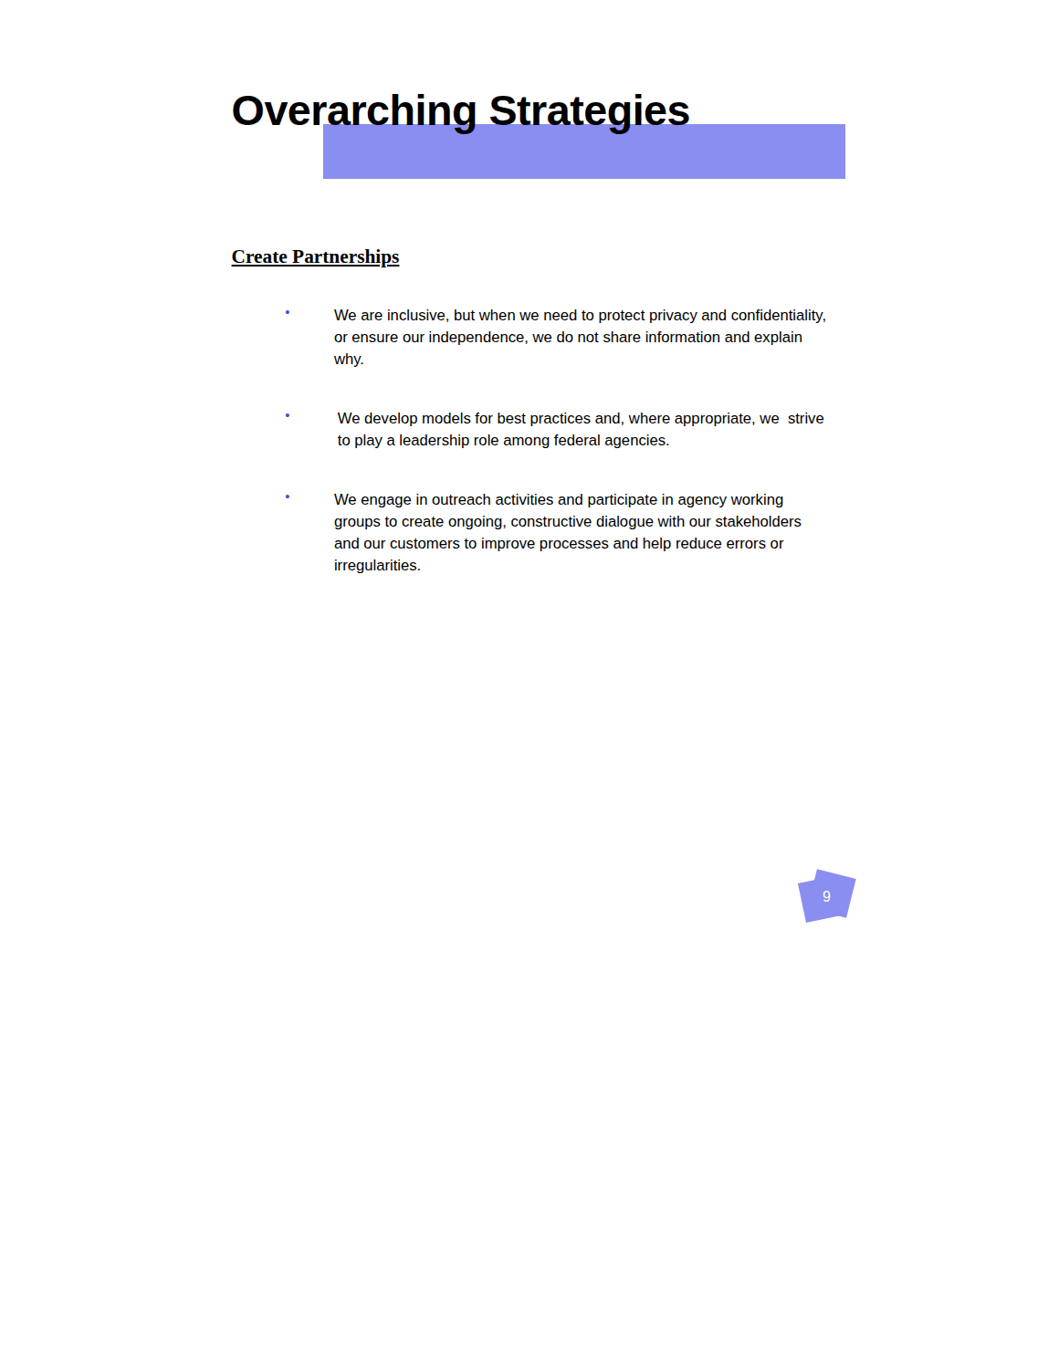Overarching Strategies
Create Partnerships
We are inclusive, but when we need to protect privacy and confidentiality, or ensure our independence, we do not share information and explain why.
We develop models for best practices and, where appropriate, we strive to play a leadership role among federal agencies.
We engage in outreach activities and participate in agency working groups to create ongoing, constructive dialogue with our stakeholders and our customers to improve processes and help reduce errors or irregularities.
9